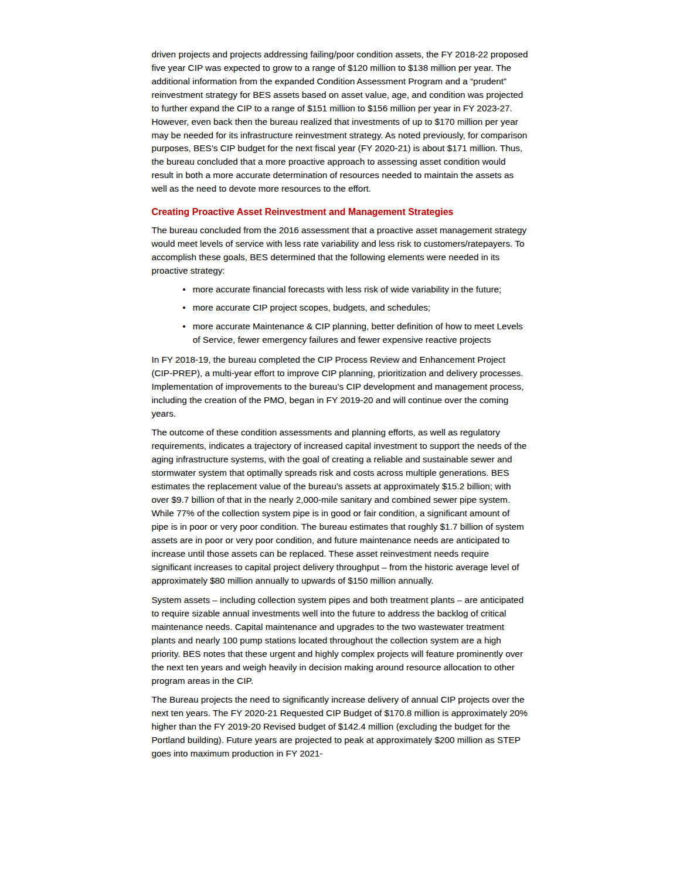driven projects and projects addressing failing/poor condition assets, the FY 2018-22 proposed five year CIP was expected to grow to a range of $120 million to $138 million per year. The additional information from the expanded Condition Assessment Program and a “prudent” reinvestment strategy for BES assets based on asset value, age, and condition was projected to further expand the CIP to a range of $151 million to $156 million per year in FY 2023-27. However, even back then the bureau realized that investments of up to $170 million per year may be needed for its infrastructure reinvestment strategy. As noted previously, for comparison purposes, BES’s CIP budget for the next fiscal year (FY 2020-21) is about $171 million. Thus, the bureau concluded that a more proactive approach to assessing asset condition would result in both a more accurate determination of resources needed to maintain the assets as well as the need to devote more resources to the effort.
Creating Proactive Asset Reinvestment and Management Strategies
The bureau concluded from the 2016 assessment that a proactive asset management strategy would meet levels of service with less rate variability and less risk to customers/ratepayers. To accomplish these goals, BES determined that the following elements were needed in its proactive strategy:
more accurate financial forecasts with less risk of wide variability in the future;
more accurate CIP project scopes, budgets, and schedules;
more accurate Maintenance & CIP planning, better definition of how to meet Levels of Service, fewer emergency failures and fewer expensive reactive projects
In FY 2018-19, the bureau completed the CIP Process Review and Enhancement Project (CIP-PREP), a multi-year effort to improve CIP planning, prioritization and delivery processes. Implementation of improvements to the bureau’s CIP development and management process, including the creation of the PMO, began in FY 2019-20 and will continue over the coming years.
The outcome of these condition assessments and planning efforts, as well as regulatory requirements, indicates a trajectory of increased capital investment to support the needs of the aging infrastructure systems, with the goal of creating a reliable and sustainable sewer and stormwater system that optimally spreads risk and costs across multiple generations. BES estimates the replacement value of the bureau’s assets at approximately $15.2 billion; with over $9.7 billion of that in the nearly 2,000-mile sanitary and combined sewer pipe system. While 77% of the collection system pipe is in good or fair condition, a significant amount of pipe is in poor or very poor condition. The bureau estimates that roughly $1.7 billion of system assets are in poor or very poor condition, and future maintenance needs are anticipated to increase until those assets can be replaced. These asset reinvestment needs require significant increases to capital project delivery throughput – from the historic average level of approximately $80 million annually to upwards of $150 million annually.
System assets – including collection system pipes and both treatment plants – are anticipated to require sizable annual investments well into the future to address the backlog of critical maintenance needs. Capital maintenance and upgrades to the two wastewater treatment plants and nearly 100 pump stations located throughout the collection system are a high priority. BES notes that these urgent and highly complex projects will feature prominently over the next ten years and weigh heavily in decision making around resource allocation to other program areas in the CIP.
The Bureau projects the need to significantly increase delivery of annual CIP projects over the next ten years. The FY 2020-21 Requested CIP Budget of $170.8 million is approximately 20% higher than the FY 2019-20 Revised budget of $142.4 million (excluding the budget for the Portland building). Future years are projected to peak at approximately $200 million as STEP goes into maximum production in FY 2021-